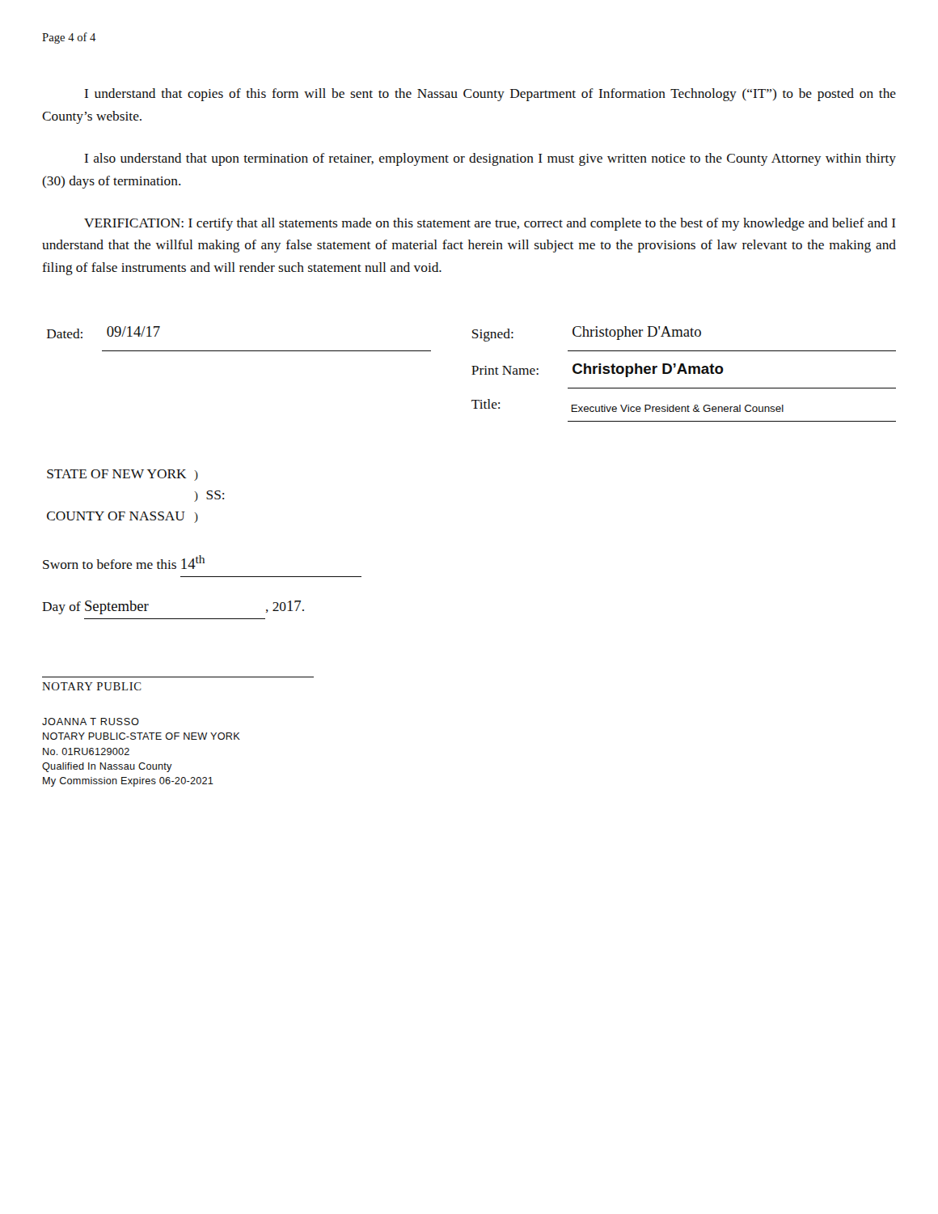Page 4 of 4
I understand that copies of this form will be sent to the Nassau County Department of Information Technology (“IT”) to be posted on the County’s website.
I also understand that upon termination of retainer, employment or designation I must give written notice to the County Attorney within thirty (30) days of termination.
VERIFICATION: I certify that all statements made on this statement are true, correct and complete to the best of my knowledge and belief and I understand that the willful making of any false statement of material fact herein will subject me to the provisions of law relevant to the making and filing of false instruments and will render such statement null and void.
| Dated: | 09/14/17 | | Signed: | Christopher D'Amato |
| | | | Print Name: | Christopher D’Amato |
| | | | Title: | Executive Vice President & General Counsel |
| STATE OF NEW YORK | ) | |
| | ) | SS: |
| COUNTY OF NASSAU | ) | |
Sworn to before me this 14th
Day of September, 2017.
NOTARY PUBLIC
JOANNA T RUSSO
NOTARY PUBLIC-STATE OF NEW YORK
No. 01RU6129002
Qualified In Nassau County
My Commission Expires 06-20-2021